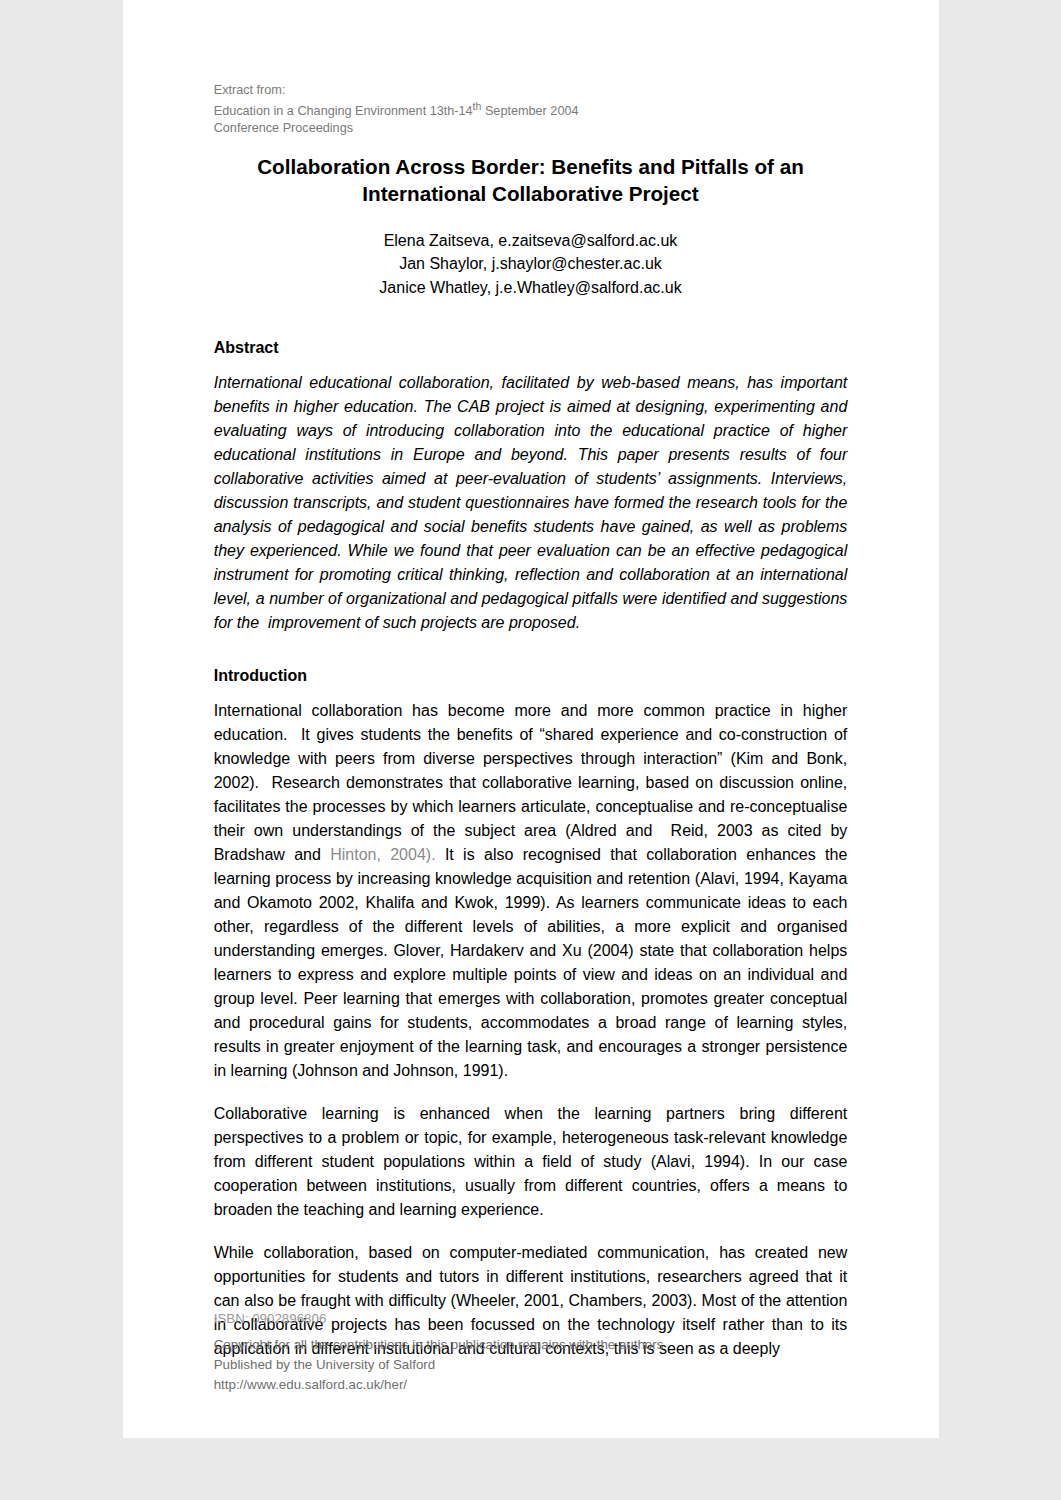Extract from:
Education in a Changing Environment 13th-14th September 2004
Conference Proceedings
Collaboration Across Border: Benefits and Pitfalls of an International Collaborative Project
Elena Zaitseva, e.zaitseva@salford.ac.uk
Jan Shaylor, j.shaylor@chester.ac.uk
Janice Whatley, j.e.Whatley@salford.ac.uk
Abstract
International educational collaboration, facilitated by web-based means, has important benefits in higher education. The CAB project is aimed at designing, experimenting and evaluating ways of introducing collaboration into the educational practice of higher educational institutions in Europe and beyond. This paper presents results of four collaborative activities aimed at peer-evaluation of students’ assignments. Interviews, discussion transcripts, and student questionnaires have formed the research tools for the analysis of pedagogical and social benefits students have gained, as well as problems they experienced. While we found that peer evaluation can be an effective pedagogical instrument for promoting critical thinking, reflection and collaboration at an international level, a number of organizational and pedagogical pitfalls were identified and suggestions for the improvement of such projects are proposed.
Introduction
International collaboration has become more and more common practice in higher education. It gives students the benefits of “shared experience and co-construction of knowledge with peers from diverse perspectives through interaction” (Kim and Bonk, 2002). Research demonstrates that collaborative learning, based on discussion online, facilitates the processes by which learners articulate, conceptualise and re-conceptualise their own understandings of the subject area (Aldred and Reid, 2003 as cited by Bradshaw and Hinton, 2004). It is also recognised that collaboration enhances the learning process by increasing knowledge acquisition and retention (Alavi, 1994, Kayama and Okamoto 2002, Khalifa and Kwok, 1999). As learners communicate ideas to each other, regardless of the different levels of abilities, a more explicit and organised understanding emerges. Glover, Hardakerv and Xu (2004) state that collaboration helps learners to express and explore multiple points of view and ideas on an individual and group level. Peer learning that emerges with collaboration, promotes greater conceptual and procedural gains for students, accommodates a broad range of learning styles, results in greater enjoyment of the learning task, and encourages a stronger persistence in learning (Johnson and Johnson, 1991).
Collaborative learning is enhanced when the learning partners bring different perspectives to a problem or topic, for example, heterogeneous task-relevant knowledge from different student populations within a field of study (Alavi, 1994). In our case cooperation between institutions, usually from different countries, offers a means to broaden the teaching and learning experience.
While collaboration, based on computer-mediated communication, has created new opportunities for students and tutors in different institutions, researchers agreed that it can also be fraught with difficulty (Wheeler, 2001, Chambers, 2003). Most of the attention in collaborative projects has been focussed on the technology itself rather than to its application in different institutional and cultural contexts, this is seen as a deeply
ISBN: 0902896806
Copyright for all the contributions in this publication remains with the authors
Published by the University of Salford
http://www.edu.salford.ac.uk/her/